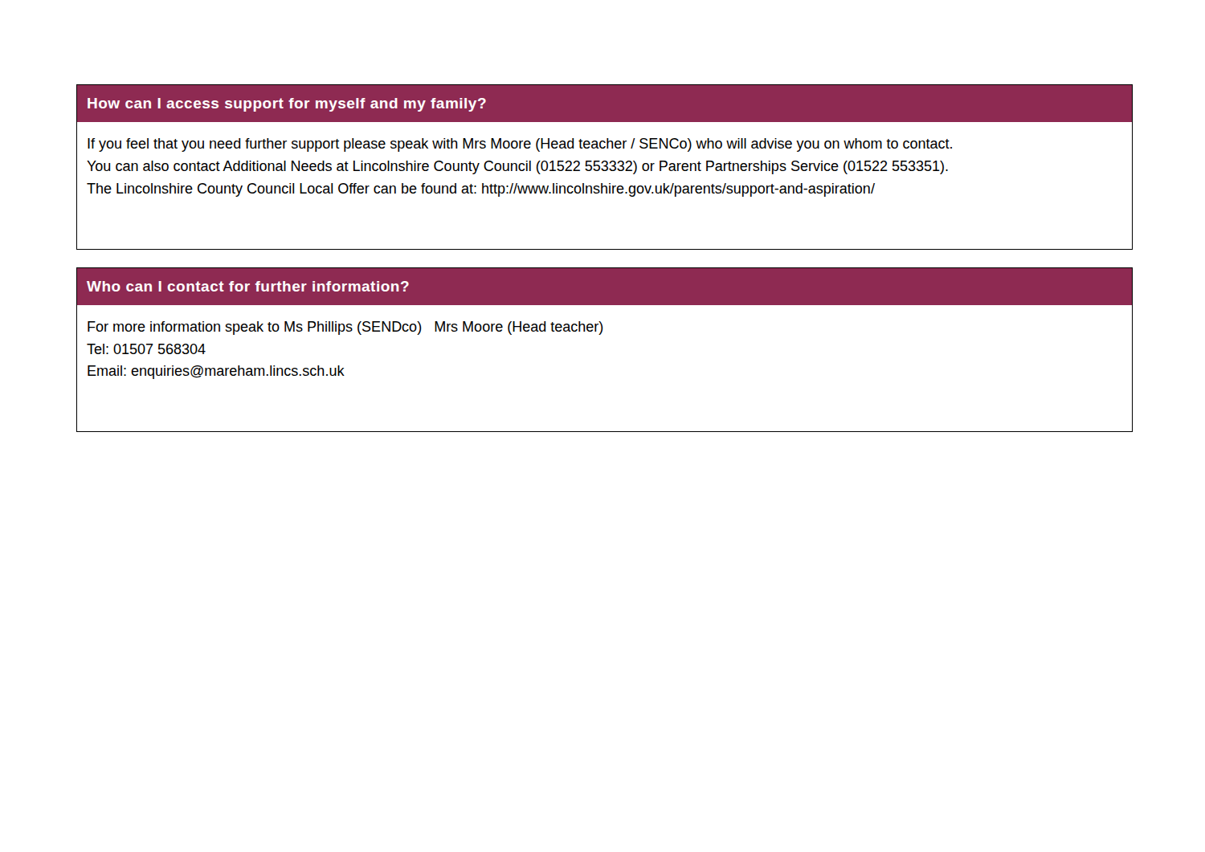How can I access support for myself and my family?
If you feel that you need further support please speak with Mrs Moore (Head teacher / SENCo) who will advise you on whom to contact.
You can also contact Additional Needs at Lincolnshire County Council (01522 553332) or Parent Partnerships Service (01522 553351).
The Lincolnshire County Council Local Offer can be found at: http://www.lincolnshire.gov.uk/parents/support-and-aspiration/
Who can I contact for further information?
For more information speak to Ms Phillips (SENDco) Mrs Moore (Head teacher)
Tel: 01507 568304
Email: enquiries@mareham.lincs.sch.uk